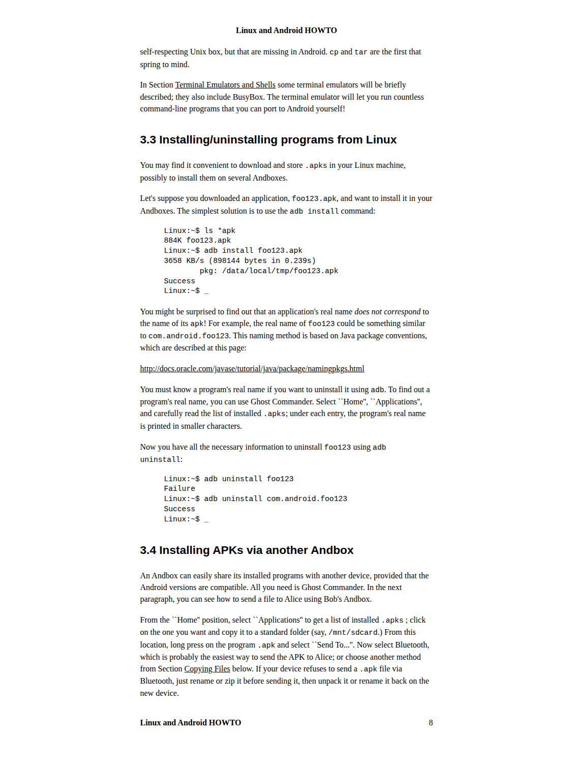Linux and Android HOWTO
self-respecting Unix box, but that are missing in Android. cp and tar are the first that spring to mind.
In Section Terminal Emulators and Shells some terminal emulators will be briefly described; they also include BusyBox. The terminal emulator will let you run countless command-line programs that you can port to Android yourself!
3.3 Installing/uninstalling programs from Linux
You may find it convenient to download and store .apks in your Linux machine, possibly to install them on several Andboxes.
Let's suppose you downloaded an application, foo123.apk, and want to install it in your Andboxes. The simplest solution is to use the adb install command:
Linux:~$ ls *apk
884K foo123.apk
Linux:~$ adb install foo123.apk
3658 KB/s (898144 bytes in 0.239s)
        pkg: /data/local/tmp/foo123.apk
Success
Linux:~$ _
You might be surprised to find out that an application's real name does not correspond to the name of its apk! For example, the real name of foo123 could be something similar to com.android.foo123. This naming method is based on Java package conventions, which are described at this page:
http://docs.oracle.com/javase/tutorial/java/package/namingpkgs.html
You must know a program's real name if you want to uninstall it using adb. To find out a program's real name, you can use Ghost Commander. Select ``Home'', ``Applications'', and carefully read the list of installed .apks; under each entry, the program's real name is printed in smaller characters.
Now you have all the necessary information to uninstall foo123 using adb uninstall:
Linux:~$ adb uninstall foo123
Failure
Linux:~$ adb uninstall com.android.foo123
Success
Linux:~$ _
3.4 Installing APKs via another Andbox
An Andbox can easily share its installed programs with another device, provided that the Android versions are compatible. All you need is Ghost Commander. In the next paragraph, you can see how to send a file to Alice using Bob's Andbox.
From the ``Home'' position, select ``Applications'' to get a list of installed .apks ; click on the one you want and copy it to a standard folder (say, /mnt/sdcard.) From this location, long press on the program .apk and select ``Send To...''. Now select Bluetooth, which is probably the easiest way to send the APK to Alice; or choose another method from Section Copying Files below. If your device refuses to send a .apk file via Bluetooth, just rename or zip it before sending it, then unpack it or rename it back on the new device.
Linux and Android HOWTO 8